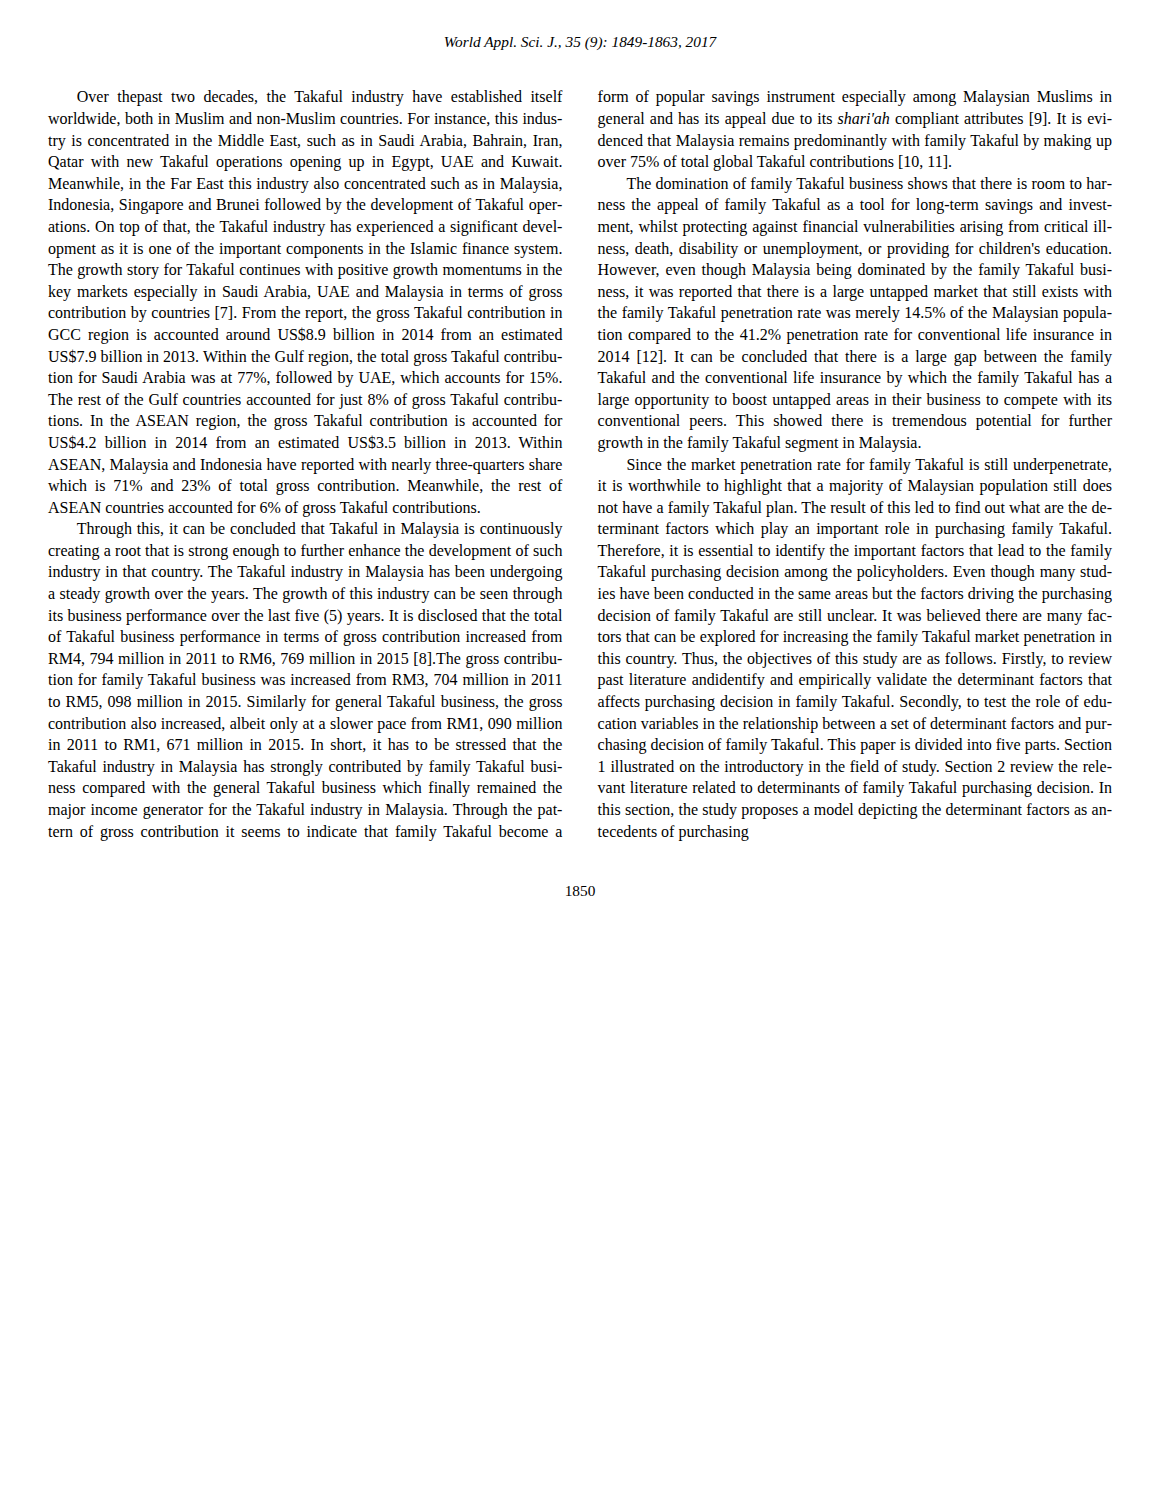World Appl. Sci. J., 35 (9): 1849-1863, 2017
Over thepast two decades, the Takaful industry have established itself worldwide, both in Muslim and non-Muslim countries. For instance, this industry is concentrated in the Middle East, such as in Saudi Arabia, Bahrain, Iran, Qatar with new Takaful operations opening up in Egypt, UAE and Kuwait. Meanwhile, in the Far East this industry also concentrated such as in Malaysia, Indonesia, Singapore and Brunei followed by the development of Takaful operations. On top of that, the Takaful industry has experienced a significant development as it is one of the important components in the Islamic finance system. The growth story for Takaful continues with positive growth momentums in the key markets especially in Saudi Arabia, UAE and Malaysia in terms of gross contribution by countries [7]. From the report, the gross Takaful contribution in GCC region is accounted around US$8.9 billion in 2014 from an estimated US$7.9 billion in 2013. Within the Gulf region, the total gross Takaful contribution for Saudi Arabia was at 77%, followed by UAE, which accounts for 15%. The rest of the Gulf countries accounted for just 8% of gross Takaful contributions. In the ASEAN region, the gross Takaful contribution is accounted for US$4.2 billion in 2014 from an estimated US$3.5 billion in 2013. Within ASEAN, Malaysia and Indonesia have reported with nearly three-quarters share which is 71% and 23% of total gross contribution. Meanwhile, the rest of ASEAN countries accounted for 6% of gross Takaful contributions.
Through this, it can be concluded that Takaful in Malaysia is continuously creating a root that is strong enough to further enhance the development of such industry in that country. The Takaful industry in Malaysia has been undergoing a steady growth over the years. The growth of this industry can be seen through its business performance over the last five (5) years. It is disclosed that the total of Takaful business performance in terms of gross contribution increased from RM4, 794 million in 2011 to RM6, 769 million in 2015 [8].The gross contribution for family Takaful business was increased from RM3, 704 million in 2011 to RM5, 098 million in 2015. Similarly for general Takaful business, the gross contribution also increased, albeit only at a slower pace from RM1, 090 million in 2011 to RM1, 671 million in 2015. In short, it has to be stressed that the Takaful industry in Malaysia has strongly contributed by family Takaful business compared with the general Takaful business which finally remained the major income generator for the Takaful industry in Malaysia. Through the pattern of gross contribution it seems to indicate that family Takaful become a form of popular savings instrument especially among Malaysian Muslims in general and has its appeal due to its shari'ah compliant attributes [9]. It is evidenced that Malaysia remains predominantly with family Takaful by making up over 75% of total global Takaful contributions [10, 11].
The domination of family Takaful business shows that there is room to harness the appeal of family Takaful as a tool for long-term savings and investment, whilst protecting against financial vulnerabilities arising from critical illness, death, disability or unemployment, or providing for children's education. However, even though Malaysia being dominated by the family Takaful business, it was reported that there is a large untapped market that still exists with the family Takaful penetration rate was merely 14.5% of the Malaysian population compared to the 41.2% penetration rate for conventional life insurance in 2014 [12]. It can be concluded that there is a large gap between the family Takaful and the conventional life insurance by which the family Takaful has a large opportunity to boost untapped areas in their business to compete with its conventional peers. This showed there is tremendous potential for further growth in the family Takaful segment in Malaysia.
Since the market penetration rate for family Takaful is still underpenetrate, it is worthwhile to highlight that a majority of Malaysian population still does not have a family Takaful plan. The result of this led to find out what are the determinant factors which play an important role in purchasing family Takaful. Therefore, it is essential to identify the important factors that lead to the family Takaful purchasing decision among the policyholders. Even though many studies have been conducted in the same areas but the factors driving the purchasing decision of family Takaful are still unclear. It was believed there are many factors that can be explored for increasing the family Takaful market penetration in this country. Thus, the objectives of this study are as follows. Firstly, to review past literature andidentify and empirically validate the determinant factors that affects purchasing decision in family Takaful. Secondly, to test the role of education variables in the relationship between a set of determinant factors and purchasing decision of family Takaful. This paper is divided into five parts. Section 1 illustrated on the introductory in the field of study. Section 2 review the relevant literature related to determinants of family Takaful purchasing decision. In this section, the study proposes a model depicting the determinant factors as antecedents of purchasing
1850